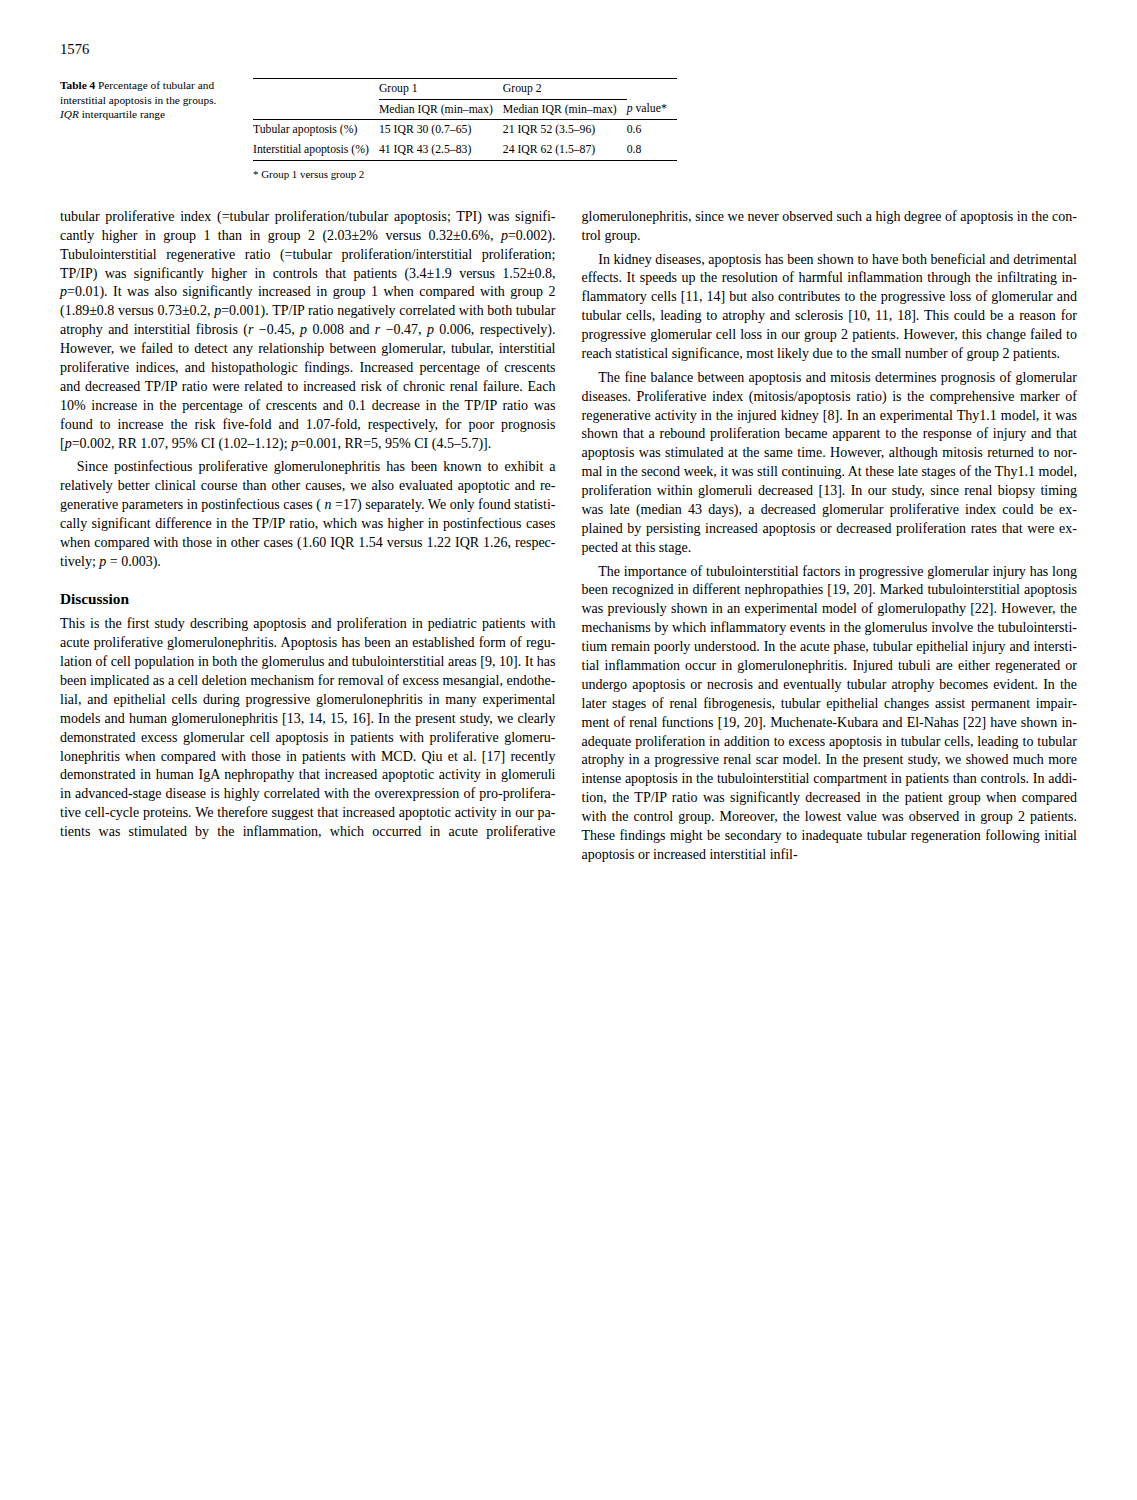1576
Table 4 Percentage of tubular and interstitial apoptosis in the groups. IQR interquartile range
| | Group 1 | Group 2 | |
| --- | --- | --- | --- |
| | Median IQR (min–max) | Median IQR (min–max) | p value* |
| Tubular apoptosis (%) | 15 IQR 30 (0.7–65) | 21 IQR 52 (3.5–96) | 0.6 |
| Interstitial apoptosis (%) | 41 IQR 43 (2.5–83) | 24 IQR 62 (1.5–87) | 0.8 |
* Group 1 versus group 2
tubular proliferative index (=tubular proliferation/tubular apoptosis; TPI) was significantly higher in group 1 than in group 2 (2.03±2% versus 0.32±0.6%, p=0.002). Tubulointerstitial regenerative ratio (=tubular proliferation/interstitial proliferation; TP/IP) was significantly higher in controls that patients (3.4±1.9 versus 1.52±0.8, p=0.01). It was also significantly increased in group 1 when compared with group 2 (1.89±0.8 versus 0.73±0.2, p=0.001). TP/IP ratio negatively correlated with both tubular atrophy and interstitial fibrosis (r −0.45, p 0.008 and r −0.47, p 0.006, respectively). However, we failed to detect any relationship between glomerular, tubular, interstitial proliferative indices, and histopathologic findings. Increased percentage of crescents and decreased TP/IP ratio were related to increased risk of chronic renal failure. Each 10% increase in the percentage of crescents and 0.1 decrease in the TP/IP ratio was found to increase the risk five-fold and 1.07-fold, respectively, for poor prognosis [p=0.002, RR 1.07, 95% CI (1.02–1.12); p=0.001, RR=5, 95% CI (4.5–5.7)].
Since postinfectious proliferative glomerulonephritis has been known to exhibit a relatively better clinical course than other causes, we also evaluated apoptotic and regenerative parameters in postinfectious cases ( n =17) separately. We only found statistically significant difference in the TP/IP ratio, which was higher in postinfectious cases when compared with those in other cases (1.60 IQR 1.54 versus 1.22 IQR 1.26, respectively; p = 0.003).
Discussion
This is the first study describing apoptosis and proliferation in pediatric patients with acute proliferative glomerulonephritis. Apoptosis has been an established form of regulation of cell population in both the glomerulus and tubulointerstitial areas [9, 10]. It has been implicated as a cell deletion mechanism for removal of excess mesangial, endothelial, and epithelial cells during progressive glomerulonephritis in many experimental models and human glomerulonephritis [13, 14, 15, 16]. In the present study, we clearly demonstrated excess glomerular cell apoptosis in patients with proliferative glomerulonephritis when compared with those in patients with MCD. Qiu et al. [17] recently demonstrated in human IgA nephropathy that increased apoptotic activity in glomeruli in advanced-stage disease is highly correlated with the overexpression of pro-proliferative cell-cycle proteins. We therefore suggest that increased apoptotic activity in our patients was stimulated by the inflammation, which occurred in acute proliferative glomerulonephritis, since we never observed such a high degree of apoptosis in the control group.
In kidney diseases, apoptosis has been shown to have both beneficial and detrimental effects. It speeds up the resolution of harmful inflammation through the infiltrating inflammatory cells [11, 14] but also contributes to the progressive loss of glomerular and tubular cells, leading to atrophy and sclerosis [10, 11, 18]. This could be a reason for progressive glomerular cell loss in our group 2 patients. However, this change failed to reach statistical significance, most likely due to the small number of group 2 patients.
The fine balance between apoptosis and mitosis determines prognosis of glomerular diseases. Proliferative index (mitosis/apoptosis ratio) is the comprehensive marker of regenerative activity in the injured kidney [8]. In an experimental Thy1.1 model, it was shown that a rebound proliferation became apparent to the response of injury and that apoptosis was stimulated at the same time. However, although mitosis returned to normal in the second week, it was still continuing. At these late stages of the Thy1.1 model, proliferation within glomeruli decreased [13]. In our study, since renal biopsy timing was late (median 43 days), a decreased glomerular proliferative index could be explained by persisting increased apoptosis or decreased proliferation rates that were expected at this stage.
The importance of tubulointerstitial factors in progressive glomerular injury has long been recognized in different nephropathies [19, 20]. Marked tubulointerstitial apoptosis was previously shown in an experimental model of glomerulopathy [22]. However, the mechanisms by which inflammatory events in the glomerulus involve the tubulointerstitium remain poorly understood. In the acute phase, tubular epithelial injury and interstitial inflammation occur in glomerulonephritis. Injured tubuli are either regenerated or undergo apoptosis or necrosis and eventually tubular atrophy becomes evident. In the later stages of renal fibrogenesis, tubular epithelial changes assist permanent impairment of renal functions [19, 20]. Muchenate-Kubara and El-Nahas [22] have shown inadequate proliferation in addition to excess apoptosis in tubular cells, leading to tubular atrophy in a progressive renal scar model. In the present study, we showed much more intense apoptosis in the tubulointerstitial compartment in patients than controls. In addition, the TP/IP ratio was significantly decreased in the patient group when compared with the control group. Moreover, the lowest value was observed in group 2 patients. These findings might be secondary to inadequate tubular regeneration following initial apoptosis or increased interstitial infil-